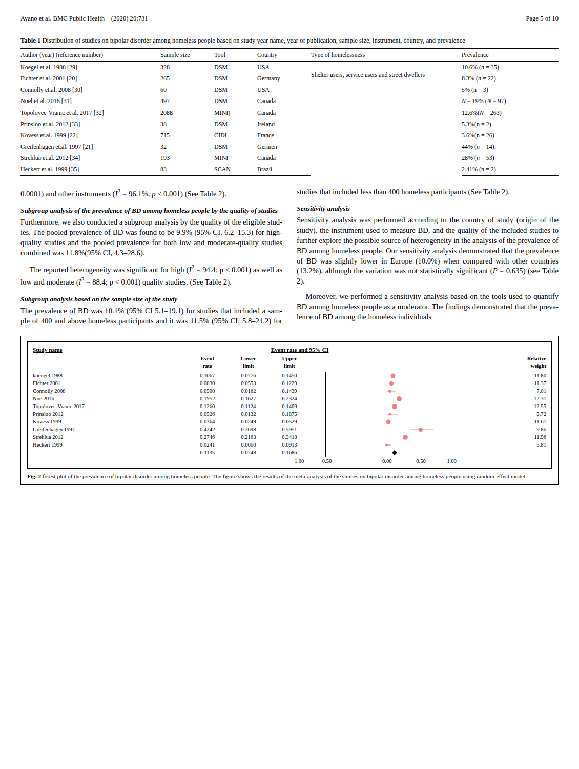Ayano et al. BMC Public Health (2020) 20:731
Page 5 of 10
Table 1 Distribution of studies on bipolar disorder among homeless people based on study year name, year of publication, sample size, instrument, country, and prevalence
| Author (year) (reference number) | Sample size | Tool | Country | Type of homelessness | Prevalence |
| --- | --- | --- | --- | --- | --- |
| Koegel et.al. 1988 [29] | 328 | DSM | USA | Shelter users, service users and street dwellers | 10.6% ( n = 35) |
| Fichter et.al. 2001 [20] | 265 | DSM | Germany | 8.3% ( n = 22) |
| Connolly et.al. 2008 [30] | 60 | DSM | USA | 5% (n = 3) |
| Noel et.al. 2016 [31] | 497 | DSM | Canada | N = 19% ( N = 97) |
| Topolovec-Vranic et al. 2017 [32] | 2088 | MINI) | Canada | 12.6%( N = 263) |
| Prinsloo et.al. 2012 [33] | 38 | DSM | Ireland | 5.3%(n = 2) |
| Kovess et.al. 1999 [22] | 715 | CIDI | France | 3.6%(n = 26) |
| Greifenhagen et.al. 1997 [21] | 32 | DSM | Germen | 44% ( n = 14) |
| Strehlua et.al. 2012 [34] | 193 | MINI | Canada | 28% ( n = 53) |
| Heckert et.al. 1999 [35] | 83 | SCAN | Brazil | 2.41% (n = 2) |
0.0001) and other instruments (I2 = 96.1%, p < 0.001) (See Table 2).
Subgroup analysis of the prevalence of BD among homeless people by the quality of studies
Furthermore, we also conducted a subgroup analysis by the quality of the eligible studies. The pooled prevalence of BD was found to be 9.9% (95% CI, 6.2–15.3) for high-quality studies and the pooled prevalence for both low and moderate-quality studies combined was 11.8%(95% CI, 4.3–28.6).
The reported heterogeneity was significant for high (I2 = 94.4; p < 0.001) as well as low and moderate (I2 = 88.4; p < 0.001) quality studies. (See Table 2).
Subgroup analysis based on the sample size of the study
The prevalence of BD was 10.1% (95% CI 5.1–19.1) for studies that included a sample of 400 and above homeless participants and it was 11.5% (95% CI; 5.8–21.2) for studies that included less than 400 homeless participants (See Table 2).
Sensitivity analysis
Sensitivity analysis was performed according to the country of study (origin of the study), the instrument used to measure BD, and the quality of the included studies to further explore the possible source of heterogeneity in the analysis of the prevalence of BD among homeless people. Our sensitivity analysis demonstrated that the prevalence of BD was slightly lower in Europe (10.0%) when compared with other countries (13.2%), although the variation was not statistically significant (P = 0.635) (see Table 2).
Moreover, we performed a sensitivity analysis based on the tools used to quantify BD among homeless people as a moderator. The findings demonstrated that the prevalence of BD among the homeless individuals
Study name
Event rate and 95% CI
Event
rate
Lower
limit
Upper
limit
Relative
weight
koengel 1988
0.1067
0.0776
0.1450
11.80
Fichter 2001
0.0830
0.0553
0.1229
11.37
Connolly 2008
0.0500
0.0162
0.1439
7.01
Noe 2016
0.1952
0.1627
0.2324
12.31
Topolovec-Vranic 2017
0.1260
0.1124
0.1409
12.55
Prinsloo 2012
0.0526
0.0132
0.1875
5.72
Kovess 1999
0.0364
0.0249
0.0529
11.61
Greifenhagen 1997
0.4242
0.2698
0.5951
9.86
Strehlua 2012
0.2746
0.2163
0.3418
11.96
Heckert 1999
0.0241
0.0060
0.0913
5.81
0.1135
0.0748
0.1686
−1.00
−0.50
0.00
0.50
1.00
Fig. 2 forest plot of the prevalence of bipolar disorder among homeless people. The figure shows the results of the meta-analysis of the studies on bipolar disorder among homeless people using random-effect model